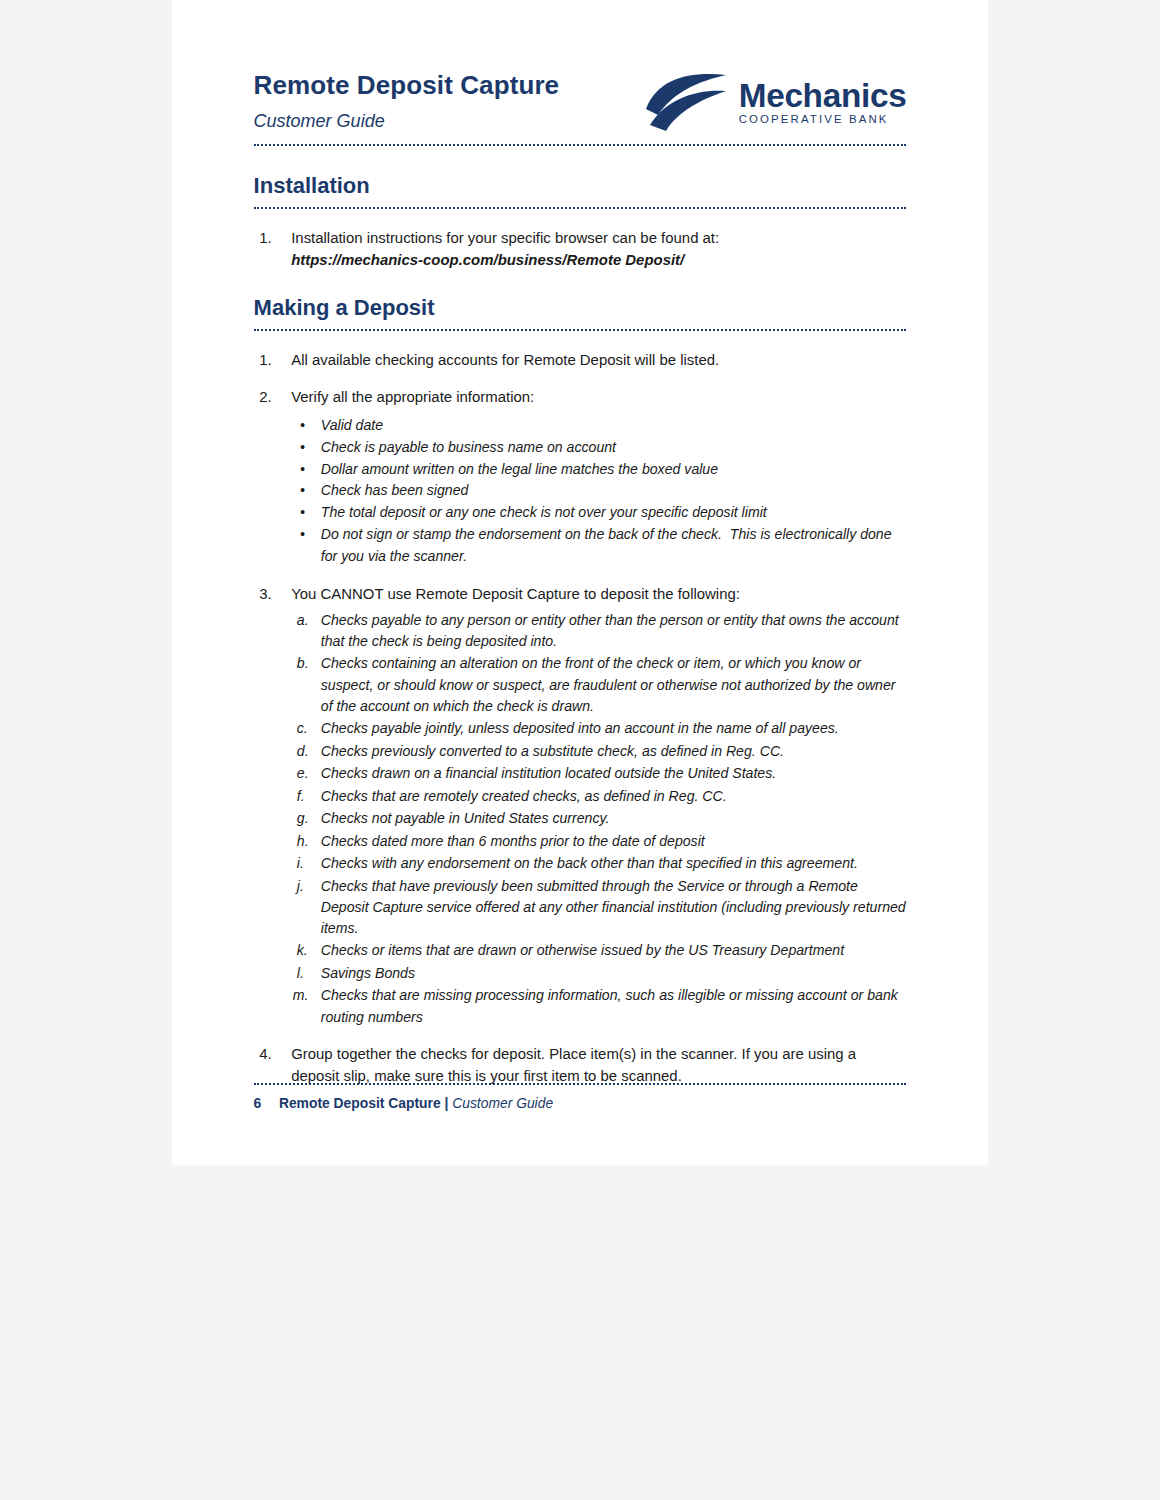Remote Deposit Capture
Customer Guide
Mechanics COOPERATIVE BANK
Installation
Installation instructions for your specific browser can be found at: https://mechanics-coop.com/business/Remote Deposit/
Making a Deposit
All available checking accounts for Remote Deposit will be listed.
Verify all the appropriate information:
Valid date
Check is payable to business name on account
Dollar amount written on the legal line matches the boxed value
Check has been signed
The total deposit or any one check is not over your specific deposit limit
Do not sign or stamp the endorsement on the back of the check. This is electronically done for you via the scanner.
You CANNOT use Remote Deposit Capture to deposit the following:
Checks payable to any person or entity other than the person or entity that owns the account that the check is being deposited into.
Checks containing an alteration on the front of the check or item, or which you know or suspect, or should know or suspect, are fraudulent or otherwise not authorized by the owner of the account on which the check is drawn.
Checks payable jointly, unless deposited into an account in the name of all payees.
Checks previously converted to a substitute check, as defined in Reg. CC.
Checks drawn on a financial institution located outside the United States.
Checks that are remotely created checks, as defined in Reg. CC.
Checks not payable in United States currency.
Checks dated more than 6 months prior to the date of deposit
Checks with any endorsement on the back other than that specified in this agreement.
Checks that have previously been submitted through the Service or through a Remote Deposit Capture service offered at any other financial institution (including previously returned items.
Checks or items that are drawn or otherwise issued by the US Treasury Department
Savings Bonds
Checks that are missing processing information, such as illegible or missing account or bank routing numbers
Group together the checks for deposit. Place item(s) in the scanner. If you are using a deposit slip, make sure this is your first item to be scanned.
6 Remote Deposit Capture | Customer Guide